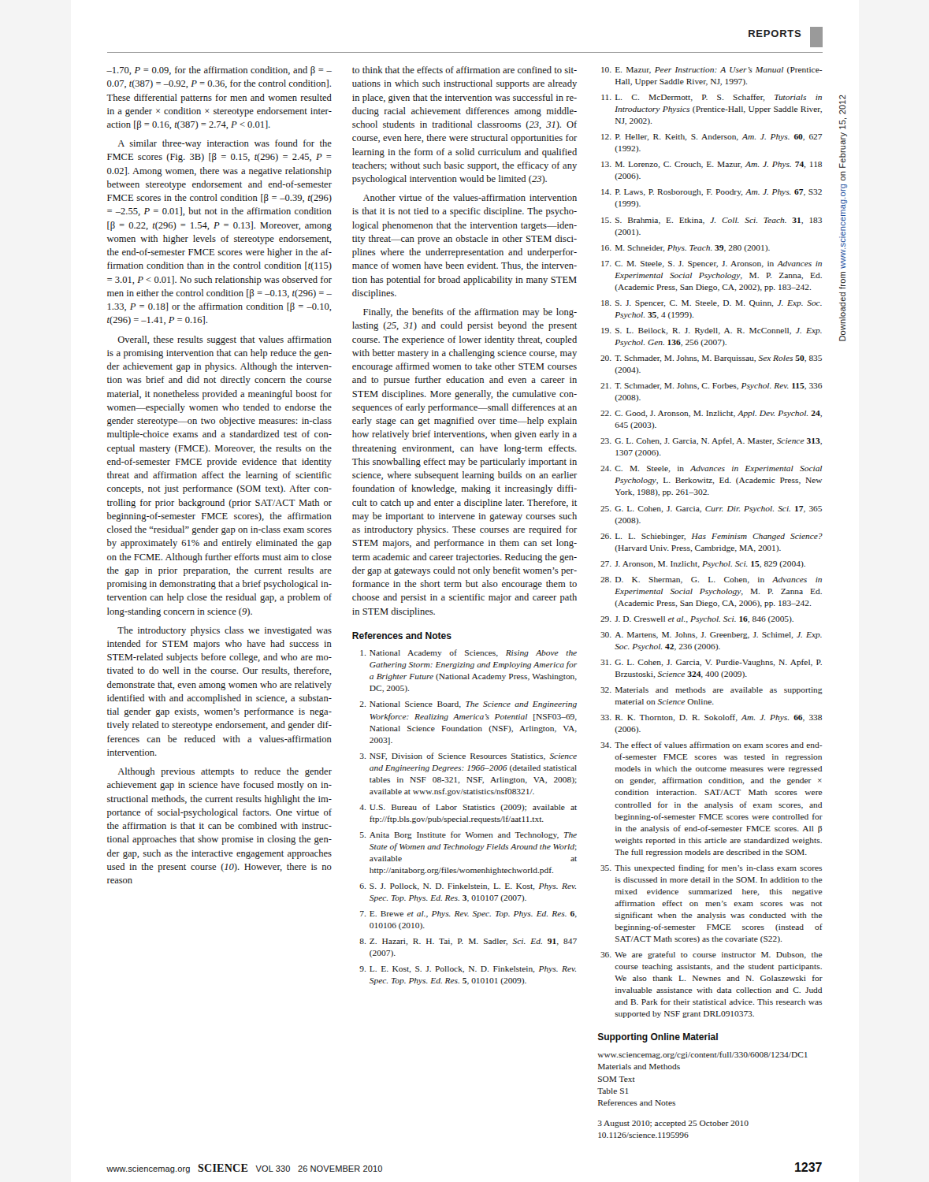REPORTS
Downloaded from www.sciencemag.org on February 15, 2012
–1.70, P = 0.09, for the affirmation condition, and β = –0.07, t(387) = –0.92, P = 0.36, for the control condition]. These differential patterns for men and women resulted in a gender × condition × stereotype endorsement interaction [β = 0.16, t(387) = 2.74, P < 0.01].
A similar three-way interaction was found for the FMCE scores (Fig. 3B) [β = 0.15, t(296) = 2.45, P = 0.02]. Among women, there was a negative relationship between stereotype endorsement and end-of-semester FMCE scores in the control condition [β = –0.39, t(296) = –2.55, P = 0.01], but not in the affirmation condition [β = 0.22, t(296) = 1.54, P = 0.13]. Moreover, among women with higher levels of stereotype endorsement, the end-of-semester FMCE scores were higher in the affirmation condition than in the control condition [t(115) = 3.01, P < 0.01]. No such relationship was observed for men in either the control condition [β = –0.13, t(296) = –1.33, P = 0.18] or the affirmation condition [β = –0.10, t(296) = –1.41, P = 0.16].
Overall, these results suggest that values affirmation is a promising intervention that can help reduce the gender achievement gap in physics. Although the intervention was brief and did not directly concern the course material, it nonetheless provided a meaningful boost for women—especially women who tended to endorse the gender stereotype—on two objective measures: in-class multiple-choice exams and a standardized test of conceptual mastery (FMCE). Moreover, the results on the end-of-semester FMCE provide evidence that identity threat and affirmation affect the learning of scientific concepts, not just performance (SOM text). After controlling for prior background (prior SAT/ACT Math or beginning-of-semester FMCE scores), the affirmation closed the “residual” gender gap on in-class exam scores by approximately 61% and entirely eliminated the gap on the FCME. Although further efforts must aim to close the gap in prior preparation, the current results are promising in demonstrating that a brief psychological intervention can help close the residual gap, a problem of long-standing concern in science (9).
The introductory physics class we investigated was intended for STEM majors who have had success in STEM-related subjects before college, and who are motivated to do well in the course. Our results, therefore, demonstrate that, even among women who are relatively identified with and accomplished in science, a substantial gender gap exists, women’s performance is negatively related to stereotype endorsement, and gender differences can be reduced with a values-affirmation intervention.
Although previous attempts to reduce the gender achievement gap in science have focused mostly on instructional methods, the current results highlight the importance of social-psychological factors. One virtue of the affirmation is that it can be combined with instructional approaches that show promise in closing the gender gap, such as the interactive engagement approaches used in the present course (10). However, there is no reason
to think that the effects of affirmation are confined to situations in which such instructional supports are already in place, given that the intervention was successful in reducing racial achievement differences among middle-school students in traditional classrooms (23, 31). Of course, even here, there were structural opportunities for learning in the form of a solid curriculum and qualified teachers; without such basic support, the efficacy of any psychological intervention would be limited (23).
Another virtue of the values-affirmation intervention is that it is not tied to a specific discipline. The psychological phenomenon that the intervention targets—identity threat—can prove an obstacle in other STEM disciplines where the underrepresentation and underperformance of women have been evident. Thus, the intervention has potential for broad applicability in many STEM disciplines.
Finally, the benefits of the affirmation may be long-lasting (25, 31) and could persist beyond the present course. The experience of lower identity threat, coupled with better mastery in a challenging science course, may encourage affirmed women to take other STEM courses and to pursue further education and even a career in STEM disciplines. More generally, the cumulative consequences of early performance—small differences at an early stage can get magnified over time—help explain how relatively brief interventions, when given early in a threatening environment, can have long-term effects. This snowballing effect may be particularly important in science, where subsequent learning builds on an earlier foundation of knowledge, making it increasingly difficult to catch up and enter a discipline later. Therefore, it may be important to intervene in gateway courses such as introductory physics. These courses are required for STEM majors, and performance in them can set long-term academic and career trajectories. Reducing the gender gap at gateways could not only benefit women’s performance in the short term but also encourage them to choose and persist in a scientific major and career path in STEM disciplines.
References and Notes
National Academy of Sciences, Rising Above the Gathering Storm: Energizing and Employing America for a Brighter Future (National Academy Press, Washington, DC, 2005).
National Science Board, The Science and Engineering Workforce: Realizing America’s Potential [NSF03–69, National Science Foundation (NSF), Arlington, VA, 2003].
NSF, Division of Science Resources Statistics, Science and Engineering Degrees: 1966–2006 (detailed statistical tables in NSF 08-321, NSF, Arlington, VA, 2008); available at www.nsf.gov/statistics/nsf08321/.
U.S. Bureau of Labor Statistics (2009); available at ftp://ftp.bls.gov/pub/special.requests/lf/aat11.txt.
Anita Borg Institute for Women and Technology, The State of Women and Technology Fields Around the World; available at http://anitaborg.org/files/womenhightechworld.pdf.
S. J. Pollock, N. D. Finkelstein, L. E. Kost, Phys. Rev. Spec. Top. Phys. Ed. Res. 3, 010107 (2007).
E. Brewe et al., Phys. Rev. Spec. Top. Phys. Ed. Res. 6, 010106 (2010).
Z. Hazari, R. H. Tai, P. M. Sadler, Sci. Ed. 91, 847 (2007).
L. E. Kost, S. J. Pollock, N. D. Finkelstein, Phys. Rev. Spec. Top. Phys. Ed. Res. 5, 010101 (2009).
E. Mazur, Peer Instruction: A User’s Manual (Prentice-Hall, Upper Saddle River, NJ, 1997).
L. C. McDermott, P. S. Schaffer, Tutorials in Introductory Physics (Prentice-Hall, Upper Saddle River, NJ, 2002).
P. Heller, R. Keith, S. Anderson, Am. J. Phys. 60, 627 (1992).
M. Lorenzo, C. Crouch, E. Mazur, Am. J. Phys. 74, 118 (2006).
P. Laws, P. Rosborough, F. Poodry, Am. J. Phys. 67, S32 (1999).
S. Brahmia, E. Etkina, J. Coll. Sci. Teach. 31, 183 (2001).
M. Schneider, Phys. Teach. 39, 280 (2001).
C. M. Steele, S. J. Spencer, J. Aronson, in Advances in Experimental Social Psychology, M. P. Zanna, Ed. (Academic Press, San Diego, CA, 2002), pp. 183–242.
S. J. Spencer, C. M. Steele, D. M. Quinn, J. Exp. Soc. Psychol. 35, 4 (1999).
S. L. Beilock, R. J. Rydell, A. R. McConnell, J. Exp. Psychol. Gen. 136, 256 (2007).
T. Schmader, M. Johns, M. Barquissau, Sex Roles 50, 835 (2004).
T. Schmader, M. Johns, C. Forbes, Psychol. Rev. 115, 336 (2008).
C. Good, J. Aronson, M. Inzlicht, Appl. Dev. Psychol. 24, 645 (2003).
G. L. Cohen, J. Garcia, N. Apfel, A. Master, Science 313, 1307 (2006).
C. M. Steele, in Advances in Experimental Social Psychology, L. Berkowitz, Ed. (Academic Press, New York, 1988), pp. 261–302.
G. L. Cohen, J. Garcia, Curr. Dir. Psychol. Sci. 17, 365 (2008).
L. L. Schiebinger, Has Feminism Changed Science? (Harvard Univ. Press, Cambridge, MA, 2001).
J. Aronson, M. Inzlicht, Psychol. Sci. 15, 829 (2004).
D. K. Sherman, G. L. Cohen, in Advances in Experimental Social Psychology, M. P. Zanna Ed. (Academic Press, San Diego, CA, 2006), pp. 183–242.
J. D. Creswell et al., Psychol. Sci. 16, 846 (2005).
A. Martens, M. Johns, J. Greenberg, J. Schimel, J. Exp. Soc. Psychol. 42, 236 (2006).
G. L. Cohen, J. Garcia, V. Purdie-Vaughns, N. Apfel, P. Brzustoski, Science 324, 400 (2009).
Materials and methods are available as supporting material on Science Online.
R. K. Thornton, D. R. Sokoloff, Am. J. Phys. 66, 338 (2006).
The effect of values affirmation on exam scores and end-of-semester FMCE scores was tested in regression models in which the outcome measures were regressed on gender, affirmation condition, and the gender × condition interaction. SAT/ACT Math scores were controlled for in the analysis of exam scores, and beginning-of-semester FMCE scores were controlled for in the analysis of end-of-semester FMCE scores. All β weights reported in this article are standardized weights. The full regression models are described in the SOM.
This unexpected finding for men’s in-class exam scores is discussed in more detail in the SOM. In addition to the mixed evidence summarized here, this negative affirmation effect on men’s exam scores was not significant when the analysis was conducted with the beginning-of-semester FMCE scores (instead of SAT/ACT Math scores) as the covariate (S22).
We are grateful to course instructor M. Dubson, the course teaching assistants, and the student participants. We also thank L. Newnes and N. Golaszewski for invaluable assistance with data collection and C. Judd and B. Park for their statistical advice. This research was supported by NSF grant DRL0910373.
Supporting Online Material
www.sciencemag.org/cgi/content/full/330/6008/1234/DC1
Materials and Methods
SOM Text
Table S1
References and Notes
3 August 2010; accepted 25 October 2010
10.1126/science.1195996
www.sciencemag.org SCIENCE VOL 330 26 NOVEMBER 2010
1237